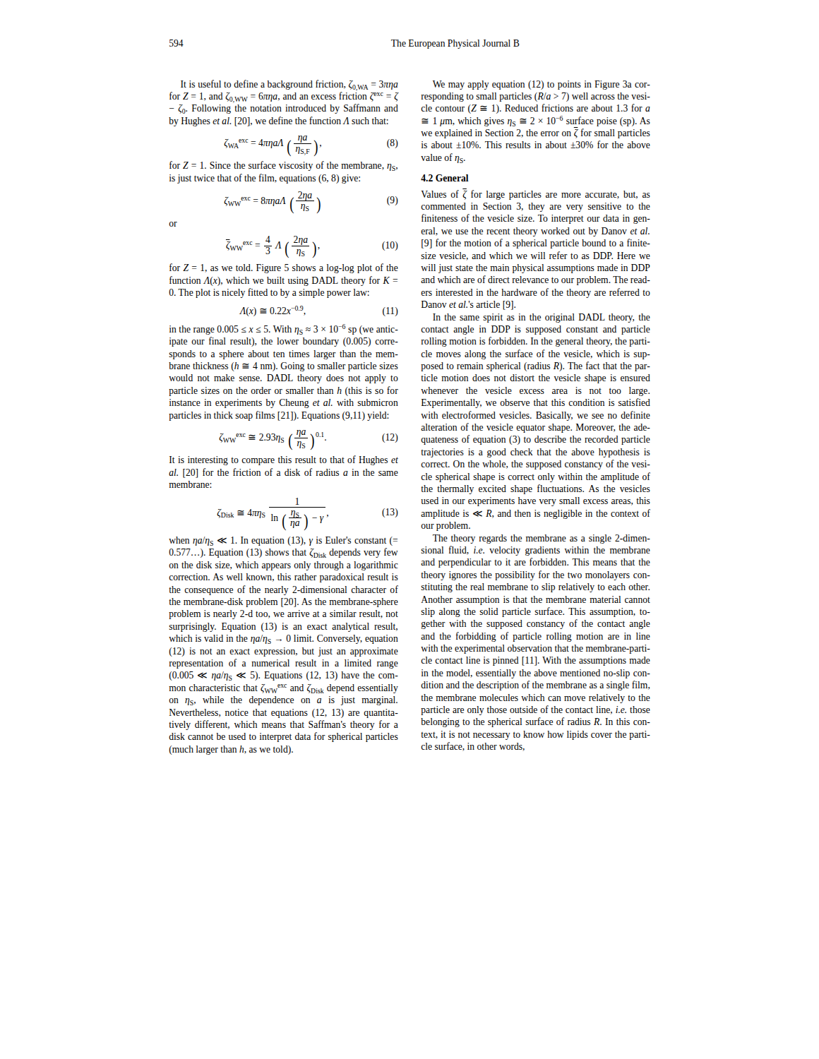594
The European Physical Journal B
It is useful to define a background friction, ζ0,WA = 3πηa for Z = 1, and ζ0,WW = 6πηa, and an excess friction ζexc = ζ − ζ0. Following the notation introduced by Saffmann and by Hughes et al. [20], we define the function Λ such that:
ζWAexc = 4πηaΛ (ηa ηS,F), (8)
for Z = 1. Since the surface viscosity of the membrane, ηS, is just twice that of the film, equations (6, 8) give:
ζWWexc = 8πηaΛ (2ηa ηS) (9)
or
ζWWexc = 43 Λ (2ηa ηS), (10)
for Z = 1, as we told. Figure 5 shows a log-log plot of the function Λ(x), which we built using DADL theory for K = 0. The plot is nicely fitted to by a simple power law:
Λ(x) ≅ 0.22x−0.9, (11)
in the range 0.005 ≤ x ≤ 5. With ηS ≈ 3 × 10−6 sp (we anticipate our final result), the lower boundary (0.005) corresponds to a sphere about ten times larger than the membrane thickness (h ≅ 4 nm). Going to smaller particle sizes would not make sense. DADL theory does not apply to particle sizes on the order or smaller than h (this is so for instance in experiments by Cheung et al. with submicron particles in thick soap films [21]). Equations (9,11) yield:
ζWWexc ≅ 2.93ηS (ηa ηS)0.1. (12)
It is interesting to compare this result to that of Hughes et al. [20] for the friction of a disk of radius a in the same membrane:
ζDisk ≅ 4πηS 1 ln (ηS ηa) − γ , (13)
when ηa/ηS ≪ 1. In equation (13), γ is Euler's constant (= 0.577…). Equation (13) shows that ζDisk depends very few on the disk size, which appears only through a logarithmic correction. As well known, this rather paradoxical result is the consequence of the nearly 2-dimensional character of the membrane-disk problem [20]. As the membrane-sphere problem is nearly 2-d too, we arrive at a similar result, not surprisingly. Equation (13) is an exact analytical result, which is valid in the ηa/ηS → 0 limit. Conversely, equation (12) is not an exact expression, but just an approximate representation of a numerical result in a limited range (0.005 ≪ ηa/ηS ≪ 5). Equations (12, 13) have the common characteristic that ζWWexc and ζDisk depend essentially on ηS, while the dependence on a is just marginal. Nevertheless, notice that equations (12, 13) are quantitatively different, which means that Saffman's theory for a disk cannot be used to interpret data for spherical particles (much larger than h, as we told).
We may apply equation (12) to points in Figure 3a corresponding to small particles (R/a > 7) well across the vesicle contour (Z ≅ 1). Reduced frictions are about 1.3 for a ≅ 1 μm, which gives ηS ≅ 2 × 10−6 surface poise (sp). As we explained in Section 2, the error on ζ for small particles is about ±10%. This results in about ±30% for the above value of ηS.
4.2 General
Values of ζ for large particles are more accurate, but, as commented in Section 3, they are very sensitive to the finiteness of the vesicle size. To interpret our data in general, we use the recent theory worked out by Danov et al. [9] for the motion of a spherical particle bound to a finite-size vesicle, and which we will refer to as DDP. Here we will just state the main physical assumptions made in DDP and which are of direct relevance to our problem. The readers interested in the hardware of the theory are referred to Danov et al.'s article [9].
In the same spirit as in the original DADL theory, the contact angle in DDP is supposed constant and particle rolling motion is forbidden. In the general theory, the particle moves along the surface of the vesicle, which is supposed to remain spherical (radius R). The fact that the particle motion does not distort the vesicle shape is ensured whenever the vesicle excess area is not too large. Experimentally, we observe that this condition is satisfied with electroformed vesicles. Basically, we see no definite alteration of the vesicle equator shape. Moreover, the adequateness of equation (3) to describe the recorded particle trajectories is a good check that the above hypothesis is correct. On the whole, the supposed constancy of the vesicle spherical shape is correct only within the amplitude of the thermally excited shape fluctuations. As the vesicles used in our experiments have very small excess areas, this amplitude is ≪ R, and then is negligible in the context of our problem.
The theory regards the membrane as a single 2-dimensional fluid, i.e. velocity gradients within the membrane and perpendicular to it are forbidden. This means that the theory ignores the possibility for the two monolayers constituting the real membrane to slip relatively to each other. Another assumption is that the membrane material cannot slip along the solid particle surface. This assumption, together with the supposed constancy of the contact angle and the forbidding of particle rolling motion are in line with the experimental observation that the membrane-particle contact line is pinned [11]. With the assumptions made in the model, essentially the above mentioned no-slip condition and the description of the membrane as a single film, the membrane molecules which can move relatively to the particle are only those outside of the contact line, i.e. those belonging to the spherical surface of radius R. In this context, it is not necessary to know how lipids cover the particle surface, in other words,